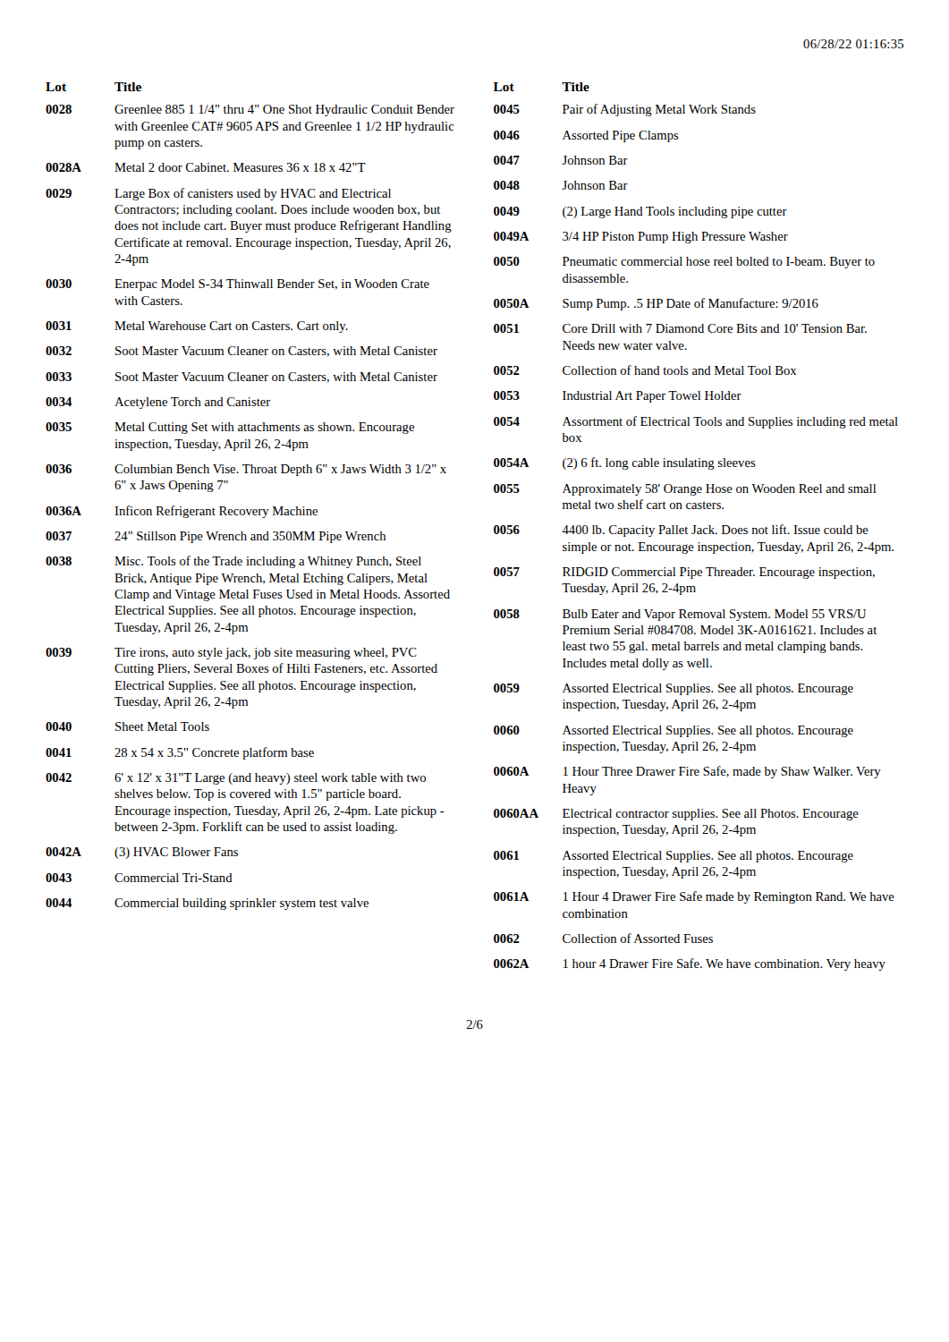06/28/22 01:16:35
| Lot | Title |
| --- | --- |
| 0028 | Greenlee 885 1 1/4" thru 4" One Shot Hydraulic Conduit Bender with Greenlee CAT# 9605 APS and Greenlee 1 1/2 HP hydraulic pump on casters. |
| 0028A | Metal 2 door Cabinet. Measures 36 x 18 x 42"T |
| 0029 | Large Box of canisters used by HVAC and Electrical Contractors; including coolant. Does include wooden box, but does not include cart. Buyer must produce Refrigerant Handling Certificate at removal. Encourage inspection, Tuesday, April 26, 2-4pm |
| 0030 | Enerpac Model S-34 Thinwall Bender Set, in Wooden Crate with Casters. |
| 0031 | Metal Warehouse Cart on Casters. Cart only. |
| 0032 | Soot Master Vacuum Cleaner on Casters, with Metal Canister |
| 0033 | Soot Master Vacuum Cleaner on Casters, with Metal Canister |
| 0034 | Acetylene Torch and Canister |
| 0035 | Metal Cutting Set with attachments as shown. Encourage inspection, Tuesday, April 26, 2-4pm |
| 0036 | Columbian Bench Vise. Throat Depth 6" x Jaws Width 3 1/2" x 6" x Jaws Opening 7" |
| 0036A | Inficon Refrigerant Recovery Machine |
| 0037 | 24" Stillson Pipe Wrench and 350MM Pipe Wrench |
| 0038 | Misc. Tools of the Trade including a Whitney Punch, Steel Brick, Antique Pipe Wrench, Metal Etching Calipers, Metal Clamp and Vintage Metal Fuses Used in Metal Hoods. Assorted Electrical Supplies. See all photos. Encourage inspection, Tuesday, April 26, 2-4pm |
| 0039 | Tire irons, auto style jack, job site measuring wheel, PVC Cutting Pliers, Several Boxes of Hilti Fasteners, etc. Assorted Electrical Supplies. See all photos. Encourage inspection, Tuesday, April 26, 2-4pm |
| 0040 | Sheet Metal Tools |
| 0041 | 28 x 54 x 3.5" Concrete platform base |
| 0042 | 6' x 12' x 31"T Large (and heavy) steel work table with two shelves below. Top is covered with 1.5" particle board. Encourage inspection, Tuesday, April 26, 2-4pm. Late pickup - between 2-3pm. Forklift can be used to assist loading. |
| 0042A | (3) HVAC Blower Fans |
| 0043 | Commercial Tri-Stand |
| 0044 | Commercial building sprinkler system test valve |
| Lot | Title |
| --- | --- |
| 0045 | Pair of Adjusting Metal Work Stands |
| 0046 | Assorted Pipe Clamps |
| 0047 | Johnson Bar |
| 0048 | Johnson Bar |
| 0049 | (2) Large Hand Tools including pipe cutter |
| 0049A | 3/4 HP Piston Pump High Pressure Washer |
| 0050 | Pneumatic commercial hose reel bolted to I-beam. Buyer to disassemble. |
| 0050A | Sump Pump. .5 HP Date of Manufacture: 9/2016 |
| 0051 | Core Drill with 7 Diamond Core Bits and 10' Tension Bar. Needs new water valve. |
| 0052 | Collection of hand tools and Metal Tool Box |
| 0053 | Industrial Art Paper Towel Holder |
| 0054 | Assortment of Electrical Tools and Supplies including red metal box |
| 0054A | (2) 6 ft. long cable insulating sleeves |
| 0055 | Approximately 58' Orange Hose on Wooden Reel and small metal two shelf cart on casters. |
| 0056 | 4400 lb. Capacity Pallet Jack. Does not lift. Issue could be simple or not. Encourage inspection, Tuesday, April 26, 2-4pm. |
| 0057 | RIDGID Commercial Pipe Threader. Encourage inspection, Tuesday, April 26, 2-4pm |
| 0058 | Bulb Eater and Vapor Removal System. Model 55 VRS/U Premium Serial #084708. Model 3K-A0161621. Includes at least two 55 gal. metal barrels and metal clamping bands. Includes metal dolly as well. |
| 0059 | Assorted Electrical Supplies. See all photos. Encourage inspection, Tuesday, April 26, 2-4pm |
| 0060 | Assorted Electrical Supplies. See all photos. Encourage inspection, Tuesday, April 26, 2-4pm |
| 0060A | 1 Hour Three Drawer Fire Safe, made by Shaw Walker. Very Heavy |
| 0060AA | Electrical contractor supplies. See all Photos. Encourage inspection, Tuesday, April 26, 2-4pm |
| 0061 | Assorted Electrical Supplies. See all photos. Encourage inspection, Tuesday, April 26, 2-4pm |
| 0061A | 1 Hour 4 Drawer Fire Safe made by Remington Rand. We have combination |
| 0062 | Collection of Assorted Fuses |
| 0062A | 1 hour 4 Drawer Fire Safe. We have combination. Very heavy |
2/6